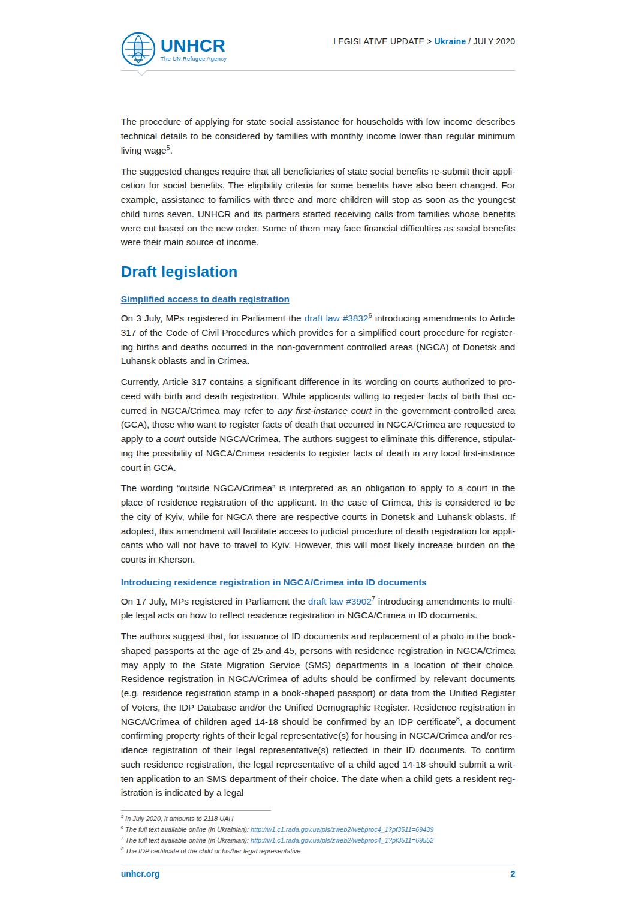UNHCR
The UN Refugee Agency
LEGISLATIVE UPDATE > Ukraine / JULY 2020
The procedure of applying for state social assistance for households with low income describes technical details to be considered by families with monthly income lower than regular minimum living wage5.
The suggested changes require that all beneficiaries of state social benefits re-submit their application for social benefits. The eligibility criteria for some benefits have also been changed. For example, assistance to families with three and more children will stop as soon as the youngest child turns seven. UNHCR and its partners started receiving calls from families whose benefits were cut based on the new order. Some of them may face financial difficulties as social benefits were their main source of income.
Draft legislation
Simplified access to death registration
On 3 July, MPs registered in Parliament the draft law #38326 introducing amendments to Article 317 of the Code of Civil Procedures which provides for a simplified court procedure for registering births and deaths occurred in the non-government controlled areas (NGCA) of Donetsk and Luhansk oblasts and in Crimea.
Currently, Article 317 contains a significant difference in its wording on courts authorized to proceed with birth and death registration. While applicants willing to register facts of birth that occurred in NGCA/Crimea may refer to any first-instance court in the government-controlled area (GCA), those who want to register facts of death that occurred in NGCA/Crimea are requested to apply to a court outside NGCA/Crimea. The authors suggest to eliminate this difference, stipulating the possibility of NGCA/Crimea residents to register facts of death in any local first-instance court in GCA.
The wording “outside NGCA/Crimea” is interpreted as an obligation to apply to a court in the place of residence registration of the applicant. In the case of Crimea, this is considered to be the city of Kyiv, while for NGCA there are respective courts in Donetsk and Luhansk oblasts. If adopted, this amendment will facilitate access to judicial procedure of death registration for applicants who will not have to travel to Kyiv. However, this will most likely increase burden on the courts in Kherson.
Introducing residence registration in NGCA/Crimea into ID documents
On 17 July, MPs registered in Parliament the draft law #39027 introducing amendments to multiple legal acts on how to reflect residence registration in NGCA/Crimea in ID documents.
The authors suggest that, for issuance of ID documents and replacement of a photo in the book-shaped passports at the age of 25 and 45, persons with residence registration in NGCA/Crimea may apply to the State Migration Service (SMS) departments in a location of their choice. Residence registration in NGCA/Crimea of adults should be confirmed by relevant documents (e.g. residence registration stamp in a book-shaped passport) or data from the Unified Register of Voters, the IDP Database and/or the Unified Demographic Register. Residence registration in NGCA/Crimea of children aged 14-18 should be confirmed by an IDP certificate8, a document confirming property rights of their legal representative(s) for housing in NGCA/Crimea and/or residence registration of their legal representative(s) reflected in their ID documents. To confirm such residence registration, the legal representative of a child aged 14-18 should submit a written application to an SMS department of their choice. The date when a child gets a resident registration is indicated by a legal
5 In July 2020, it amounts to 2118 UAH
6 The full text available online (in Ukrainian): http://w1.c1.rada.gov.ua/pls/zweb2/webproc4_1?pf3511=69439
7 The full text available online (in Ukrainian): http://w1.c1.rada.gov.ua/pls/zweb2/webproc4_1?pf3511=69552
8 The IDP certificate of the child or his/her legal representative
unhcr.org
2